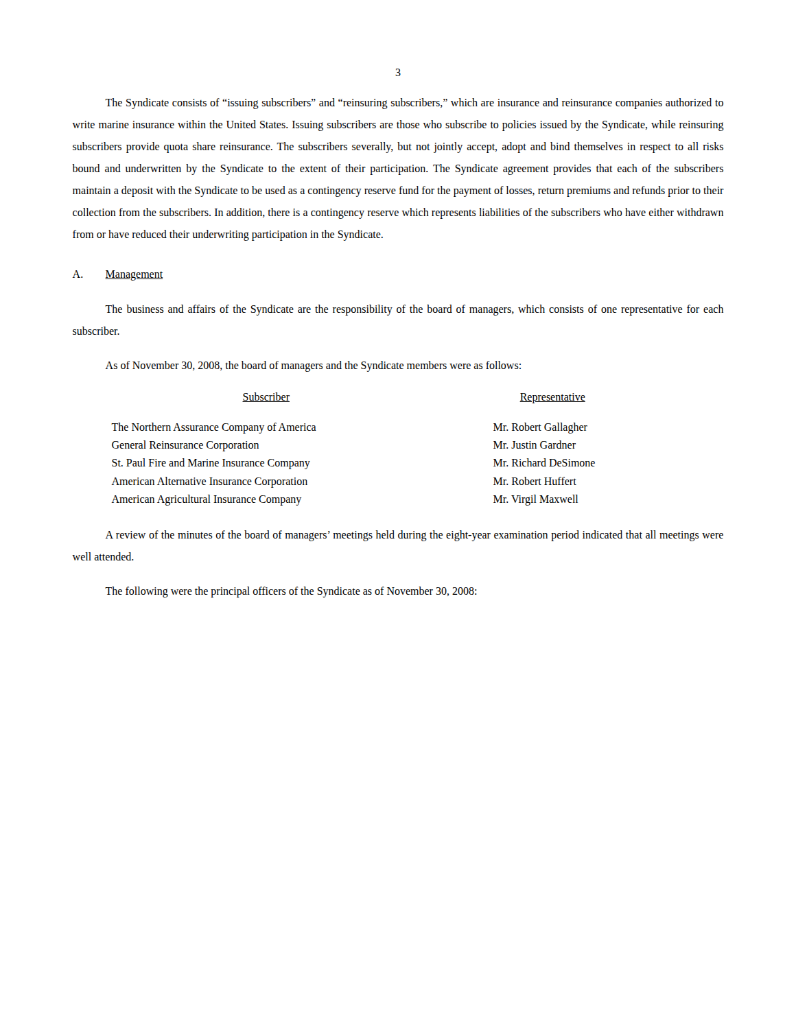3
The Syndicate consists of “issuing subscribers” and “reinsuring subscribers,” which are insurance and reinsurance companies authorized to write marine insurance within the United States. Issuing subscribers are those who subscribe to policies issued by the Syndicate, while reinsuring subscribers provide quota share reinsurance. The subscribers severally, but not jointly accept, adopt and bind themselves in respect to all risks bound and underwritten by the Syndicate to the extent of their participation. The Syndicate agreement provides that each of the subscribers maintain a deposit with the Syndicate to be used as a contingency reserve fund for the payment of losses, return premiums and refunds prior to their collection from the subscribers. In addition, there is a contingency reserve which represents liabilities of the subscribers who have either withdrawn from or have reduced their underwriting participation in the Syndicate.
A. Management
The business and affairs of the Syndicate are the responsibility of the board of managers, which consists of one representative for each subscriber.
As of November 30, 2008, the board of managers and the Syndicate members were as follows:
| Subscriber | Representative |
| --- | --- |
| The Northern Assurance Company of America | Mr. Robert Gallagher |
| General Reinsurance Corporation | Mr. Justin Gardner |
| St. Paul Fire and Marine Insurance Company | Mr. Richard DeSimone |
| American Alternative Insurance Corporation | Mr. Robert Huffert |
| American Agricultural Insurance Company | Mr. Virgil Maxwell |
A review of the minutes of the board of managers’ meetings held during the eight-year examination period indicated that all meetings were well attended.
The following were the principal officers of the Syndicate as of November 30, 2008: